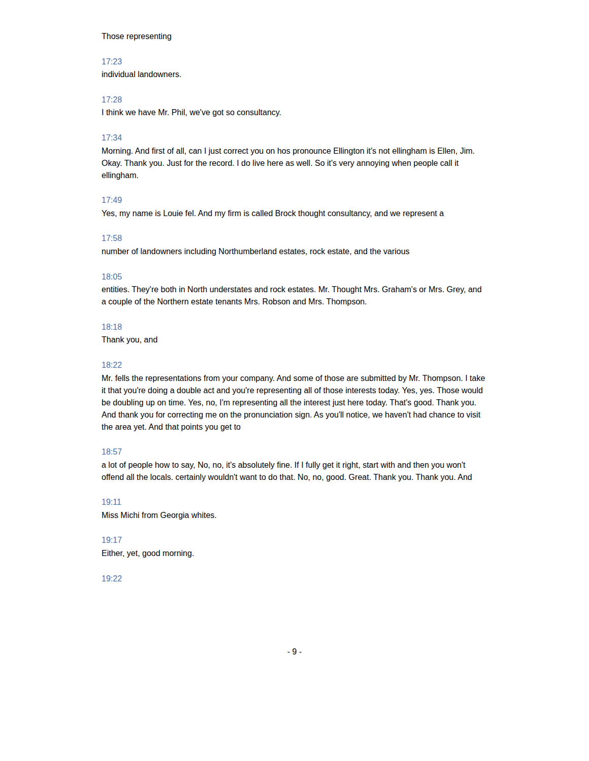Those representing
17:23
individual landowners.
17:28
I think we have Mr. Phil, we've got so consultancy.
17:34
Morning. And first of all, can I just correct you on hos pronounce Ellington it's not ellingham is Ellen, Jim. Okay. Thank you. Just for the record. I do live here as well. So it's very annoying when people call it ellingham.
17:49
Yes, my name is Louie fel. And my firm is called Brock thought consultancy, and we represent a
17:58
number of landowners including Northumberland estates, rock estate, and the various
18:05
entities. They're both in North understates and rock estates. Mr. Thought Mrs. Graham's or Mrs. Grey, and a couple of the Northern estate tenants Mrs. Robson and Mrs. Thompson.
18:18
Thank you, and
18:22
Mr. fells the representations from your company. And some of those are submitted by Mr. Thompson. I take it that you're doing a double act and you're representing all of those interests today. Yes, yes. Those would be doubling up on time. Yes, no, I'm representing all the interest just here today. That's good. Thank you. And thank you for correcting me on the pronunciation sign. As you'll notice, we haven't had chance to visit the area yet. And that points you get to
18:57
a lot of people how to say, No, no, it's absolutely fine. If I fully get it right, start with and then you won't offend all the locals. certainly wouldn't want to do that. No, no, good. Great. Thank you. Thank you. And
19:11
Miss Michi from Georgia whites.
19:17
Either, yet, good morning.
19:22
- 9 -